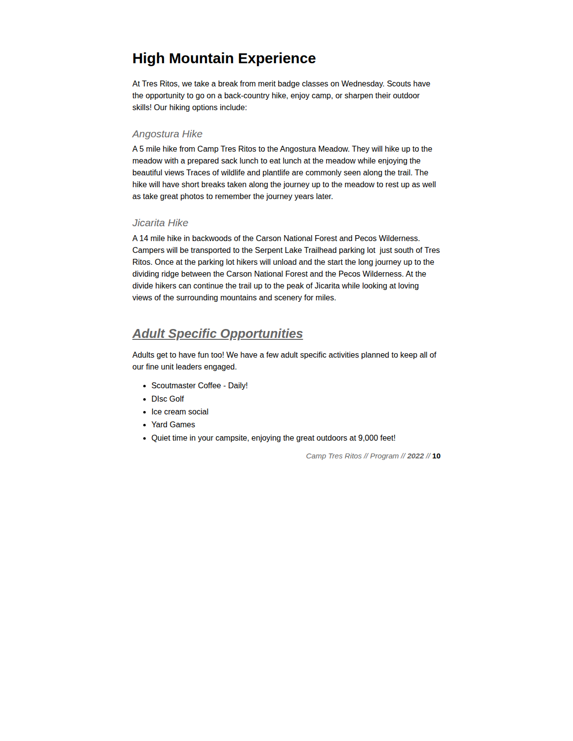High Mountain Experience
At Tres Ritos, we take a break from merit badge classes on Wednesday. Scouts have the opportunity to go on a back-country hike, enjoy camp, or sharpen their outdoor skills! Our hiking options include:
Angostura Hike
A 5 mile hike from Camp Tres Ritos to the Angostura Meadow. They will hike up to the meadow with a prepared sack lunch to eat lunch at the meadow while enjoying the beautiful views Traces of wildlife and plantlife are commonly seen along the trail. The hike will have short breaks taken along the journey up to the meadow to rest up as well as take great photos to remember the journey years later.
Jicarita Hike
A 14 mile hike in backwoods of the Carson National Forest and Pecos Wilderness. Campers will be transported to the Serpent Lake Trailhead parking lot just south of Tres Ritos. Once at the parking lot hikers will unload and the start the long journey up to the dividing ridge between the Carson National Forest and the Pecos Wilderness. At the divide hikers can continue the trail up to the peak of Jicarita while looking at loving views of the surrounding mountains and scenery for miles.
Adult Specific Opportunities
Adults get to have fun too! We have a few adult specific activities planned to keep all of our fine unit leaders engaged.
Scoutmaster Coffee - Daily!
DIsc Golf
Ice cream social
Yard Games
Quiet time in your campsite, enjoying the great outdoors at 9,000 feet!
Camp Tres Ritos // Program // 2022 // 10